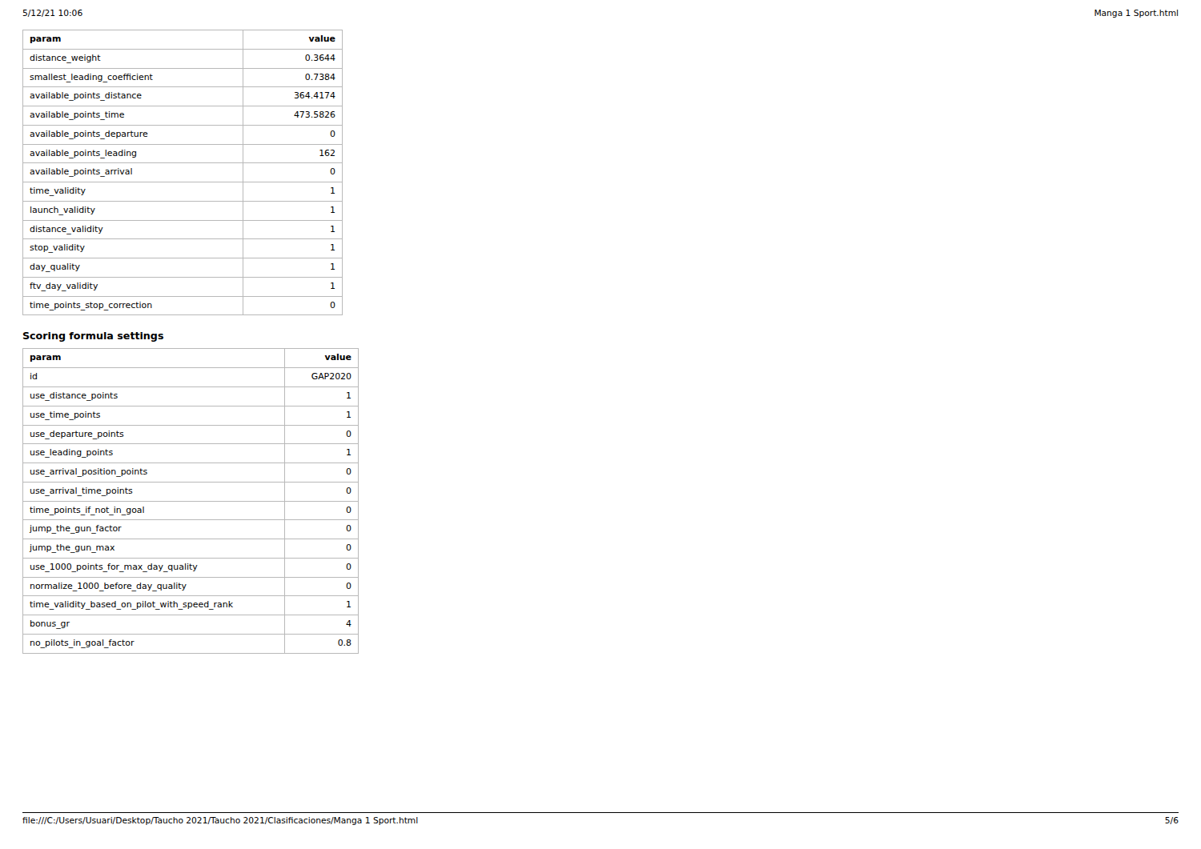5/12/21 10:06 Manga 1 Sport.html
| param | value |
| --- | --- |
| distance_weight | 0.3644 |
| smallest_leading_coefficient | 0.7384 |
| available_points_distance | 364.4174 |
| available_points_time | 473.5826 |
| available_points_departure | 0 |
| available_points_leading | 162 |
| available_points_arrival | 0 |
| time_validity | 1 |
| launch_validity | 1 |
| distance_validity | 1 |
| stop_validity | 1 |
| day_quality | 1 |
| ftv_day_validity | 1 |
| time_points_stop_correction | 0 |
Scoring formula settings
| param | value |
| --- | --- |
| id | GAP2020 |
| use_distance_points | 1 |
| use_time_points | 1 |
| use_departure_points | 0 |
| use_leading_points | 1 |
| use_arrival_position_points | 0 |
| use_arrival_time_points | 0 |
| time_points_if_not_in_goal | 0 |
| jump_the_gun_factor | 0 |
| jump_the_gun_max | 0 |
| use_1000_points_for_max_day_quality | 0 |
| normalize_1000_before_day_quality | 0 |
| time_validity_based_on_pilot_with_speed_rank | 1 |
| bonus_gr | 4 |
| no_pilots_in_goal_factor | 0.8 |
file:///C:/Users/Usuari/Desktop/Taucho 2021/Taucho 2021/Clasificaciones/Manga 1 Sport.html 5/6